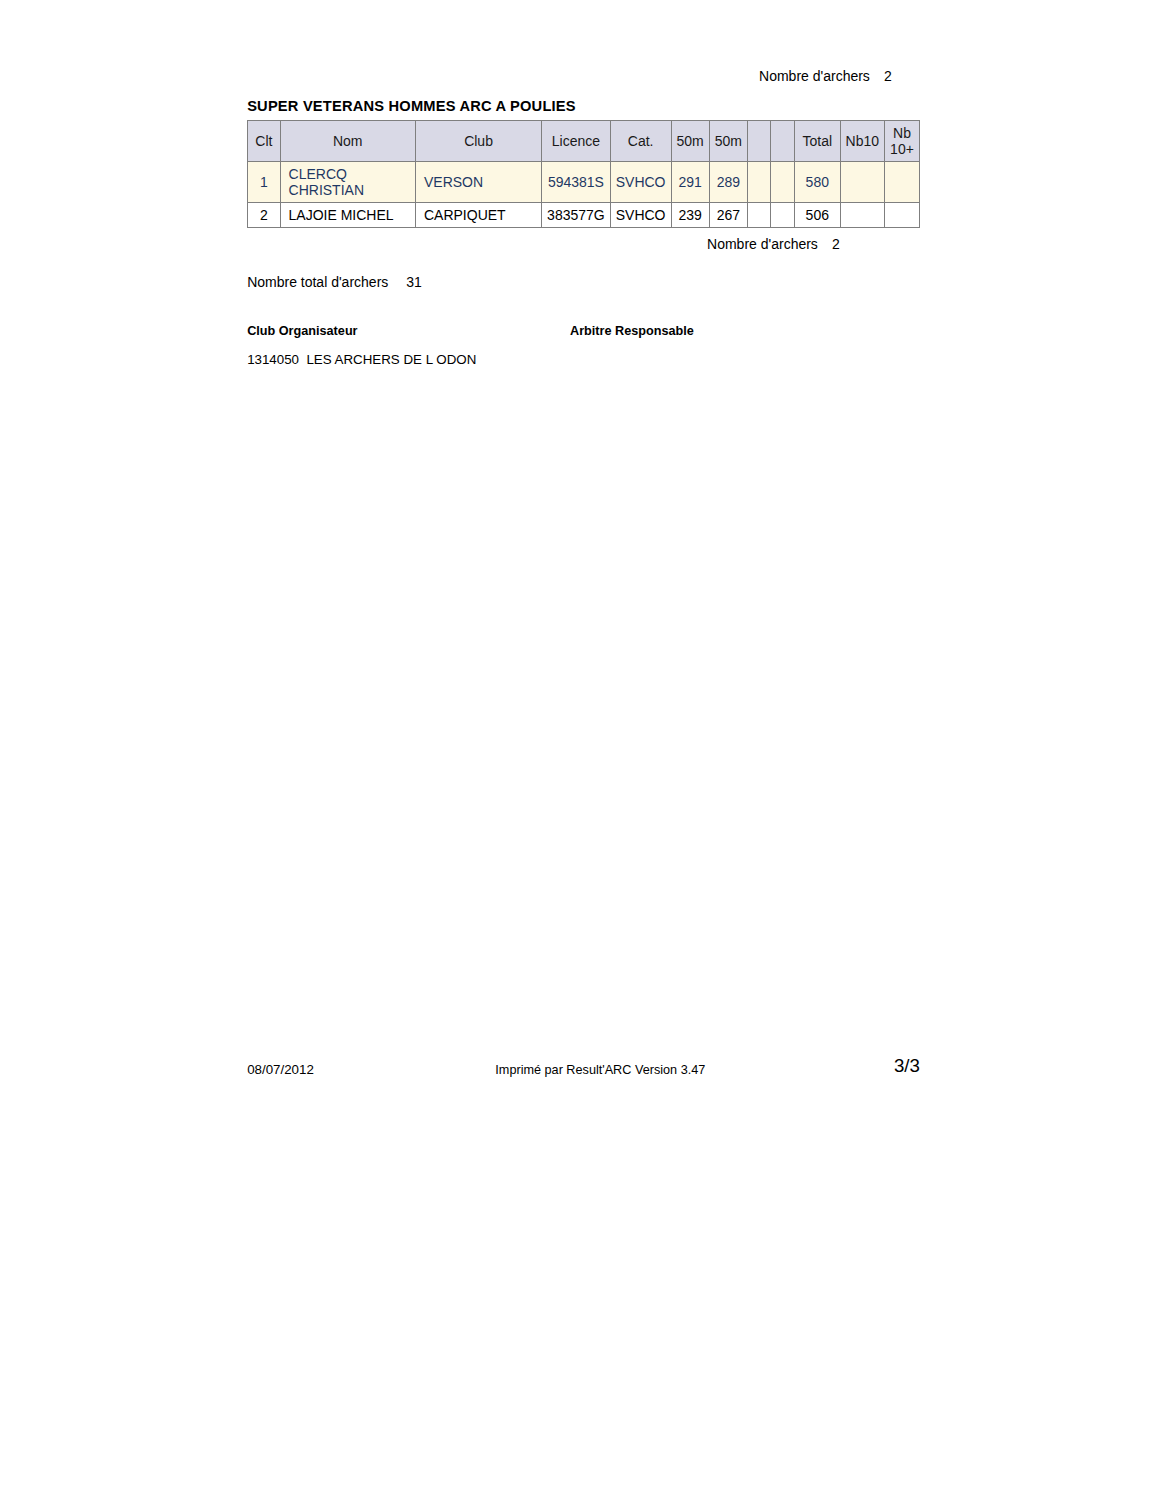Nombre d'archers2
SUPER VETERANS HOMMES ARC A POULIES
| Clt | Nom | Club | Licence | Cat. | 50m | 50m | | | Total | Nb10 | Nb 10+ |
| --- | --- | --- | --- | --- | --- | --- | --- | --- | --- | --- | --- |
| 1 | CLERCQ CHRISTIAN | VERSON | 594381S | SVHCO | 291 | 289 | | | 580 | | |
| 2 | LAJOIE MICHEL | CARPIQUET | 383577G | SVHCO | 239 | 267 | | | 506 | | |
Nombre d'archers2
Nombre total d'archers31
Club Organisateur
1314050 LES ARCHERS DE L ODON
Arbitre Responsable
08/07/2012
Imprimé par Result'ARC Version 3.47
3/3